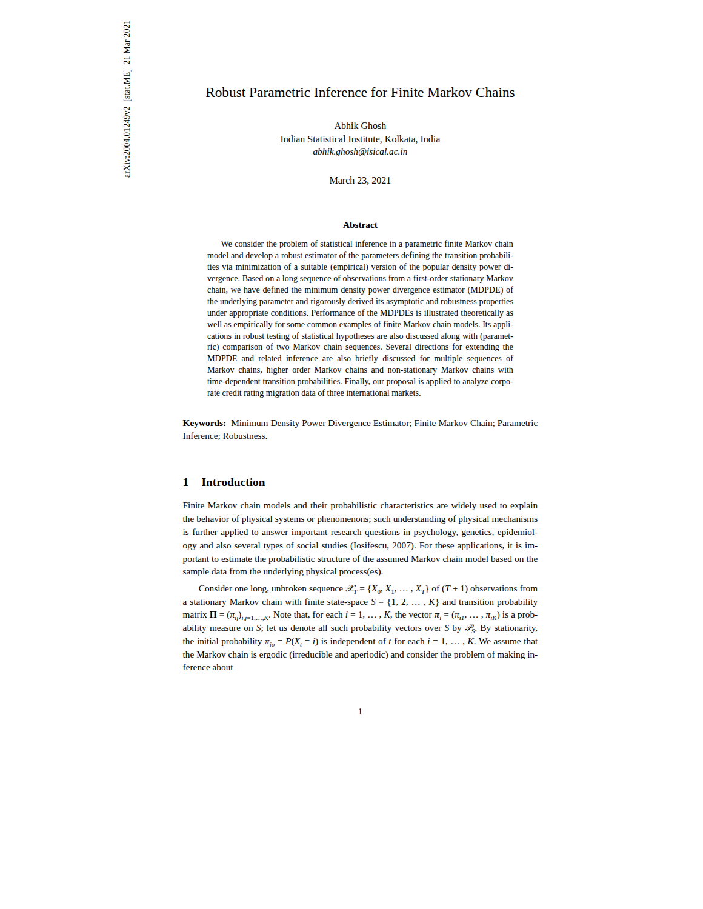arXiv:2004.01249v2 [stat.ME] 21 Mar 2021
Robust Parametric Inference for Finite Markov Chains
Abhik Ghosh
Indian Statistical Institute, Kolkata, India
abhik.ghosh@isical.ac.in
March 23, 2021
Abstract
We consider the problem of statistical inference in a parametric finite Markov chain model and develop a robust estimator of the parameters defining the transition probabilities via minimization of a suitable (empirical) version of the popular density power divergence. Based on a long sequence of observations from a first-order stationary Markov chain, we have defined the minimum density power divergence estimator (MDPDE) of the underlying parameter and rigorously derived its asymptotic and robustness properties under appropriate conditions. Performance of the MDPDEs is illustrated theoretically as well as empirically for some common examples of finite Markov chain models. Its applications in robust testing of statistical hypotheses are also discussed along with (parametric) comparison of two Markov chain sequences. Several directions for extending the MDPDE and related inference are also briefly discussed for multiple sequences of Markov chains, higher order Markov chains and non-stationary Markov chains with time-dependent transition probabilities. Finally, our proposal is applied to analyze corporate credit rating migration data of three international markets.
Keywords: Minimum Density Power Divergence Estimator; Finite Markov Chain; Parametric Inference; Robustness.
1 Introduction
Finite Markov chain models and their probabilistic characteristics are widely used to explain the behavior of physical systems or phenomenons; such understanding of physical mechanisms is further applied to answer important research questions in psychology, genetics, epidemiology and also several types of social studies (Iosifescu, 2007). For these applications, it is important to estimate the probabilistic structure of the assumed Markov chain model based on the sample data from the underlying physical process(es).
Consider one long, unbroken sequence 𝒳T = {X0, X1, … , XT} of (T + 1) observations from a stationary Markov chain with finite state-space S = {1, 2, … , K} and transition probability matrix Π = (πij)i,j=1,…,K. Note that, for each i = 1, … , K, the vector πi = (πi1, … , πiK) is a probability measure on S; let us denote all such probability vectors over S by 𝒫S. By stationarity, the initial probability πio = P(Xt = i) is independent of t for each i = 1, … , K. We assume that the Markov chain is ergodic (irreducible and aperiodic) and consider the problem of making inference about
1